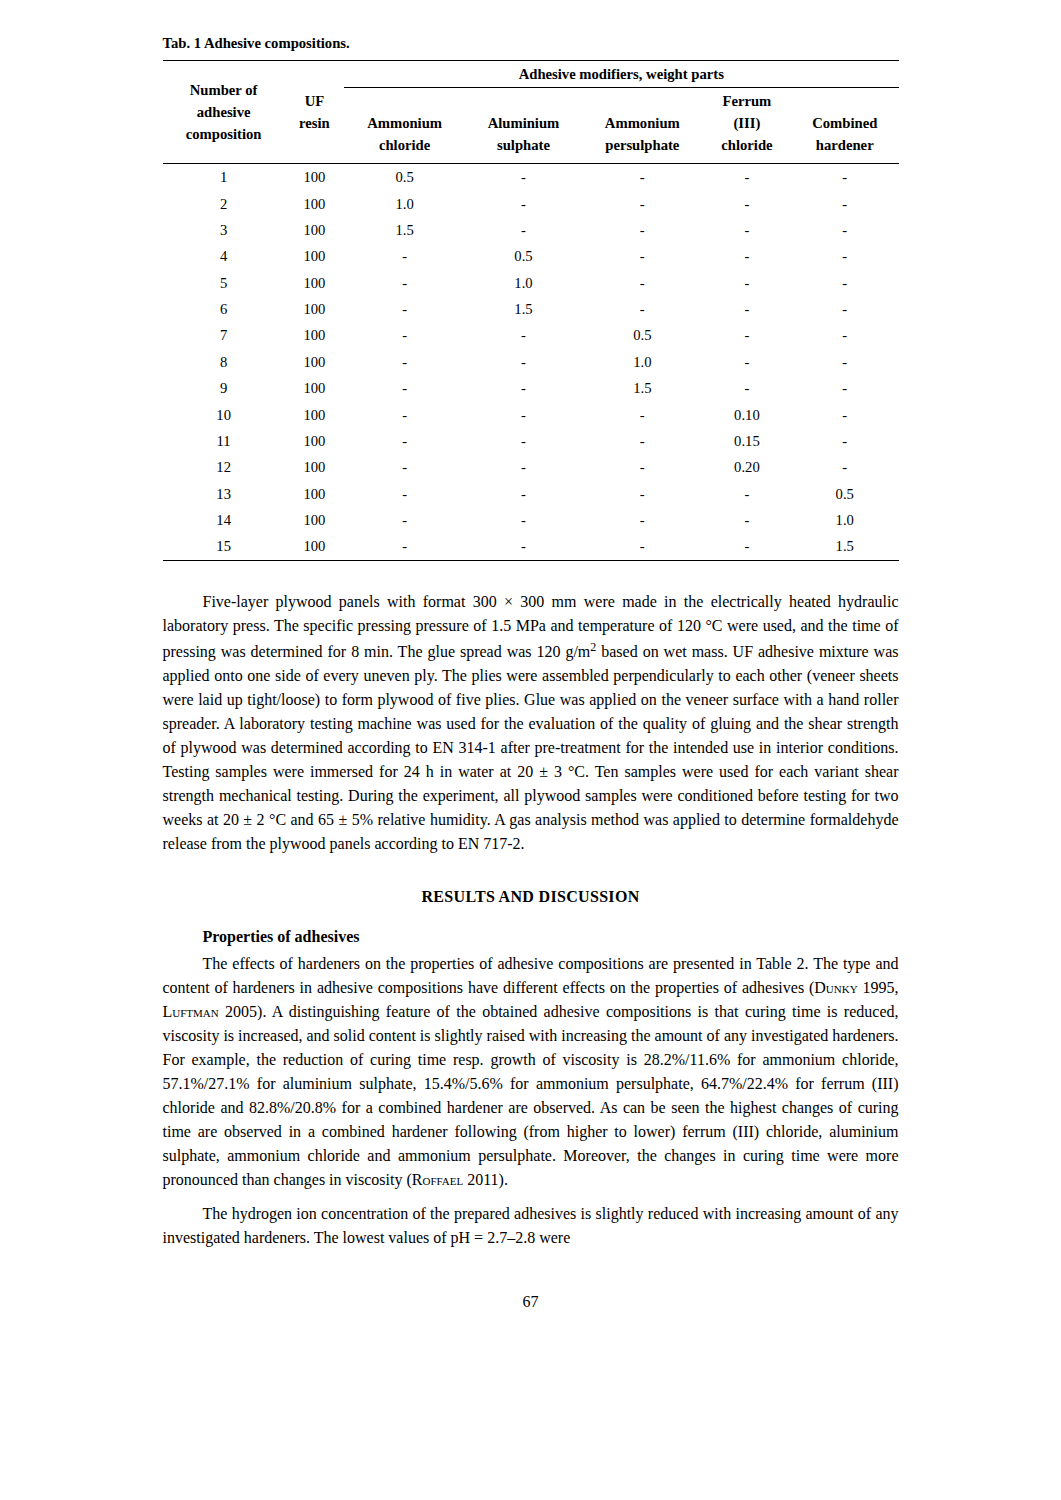Tab. 1 Adhesive compositions.
| Number of adhesive composition | UF resin | Adhesive modifiers, weight parts |
| --- | --- | --- |
| Ammonium chloride | Aluminium sulphate | Ammonium persulphate | Ferrum (III) chloride | Combined hardener |
| 1 | 100 | 0.5 | - | - | - | - |
| 2 | 100 | 1.0 | - | - | - | - |
| 3 | 100 | 1.5 | - | - | - | - |
| 4 | 100 | - | 0.5 | - | - | - |
| 5 | 100 | - | 1.0 | - | - | - |
| 6 | 100 | - | 1.5 | - | - | - |
| 7 | 100 | - | - | 0.5 | - | - |
| 8 | 100 | - | - | 1.0 | - | - |
| 9 | 100 | - | - | 1.5 | - | - |
| 10 | 100 | - | - | - | 0.10 | - |
| 11 | 100 | - | - | - | 0.15 | - |
| 12 | 100 | - | - | - | 0.20 | - |
| 13 | 100 | - | - | - | - | 0.5 |
| 14 | 100 | - | - | - | - | 1.0 |
| 15 | 100 | - | - | - | - | 1.5 |
Five-layer plywood panels with format 300 × 300 mm were made in the electrically heated hydraulic laboratory press. The specific pressing pressure of 1.5 MPa and temperature of 120 °C were used, and the time of pressing was determined for 8 min. The glue spread was 120 g/m2 based on wet mass. UF adhesive mixture was applied onto one side of every uneven ply. The plies were assembled perpendicularly to each other (veneer sheets were laid up tight/loose) to form plywood of five plies. Glue was applied on the veneer surface with a hand roller spreader. A laboratory testing machine was used for the evaluation of the quality of gluing and the shear strength of plywood was determined according to EN 314-1 after pre-treatment for the intended use in interior conditions. Testing samples were immersed for 24 h in water at 20 ± 3 °C. Ten samples were used for each variant shear strength mechanical testing. During the experiment, all plywood samples were conditioned before testing for two weeks at 20 ± 2 °C and 65 ± 5% relative humidity. A gas analysis method was applied to determine formaldehyde release from the plywood panels according to EN 717-2.
RESULTS AND DISCUSSION
Properties of adhesives
The effects of hardeners on the properties of adhesive compositions are presented in Table 2. The type and content of hardeners in adhesive compositions have different effects on the properties of adhesives (Dunky 1995, Luftman 2005). A distinguishing feature of the obtained adhesive compositions is that curing time is reduced, viscosity is increased, and solid content is slightly raised with increasing the amount of any investigated hardeners. For example, the reduction of curing time resp. growth of viscosity is 28.2%/11.6% for ammonium chloride, 57.1%/27.1% for aluminium sulphate, 15.4%/5.6% for ammonium persulphate, 64.7%/22.4% for ferrum (III) chloride and 82.8%/20.8% for a combined hardener are observed. As can be seen the highest changes of curing time are observed in a combined hardener following (from higher to lower) ferrum (III) chloride, aluminium sulphate, ammonium chloride and ammonium persulphate. Moreover, the changes in curing time were more pronounced than changes in viscosity (Roffael 2011).
The hydrogen ion concentration of the prepared adhesives is slightly reduced with increasing amount of any investigated hardeners. The lowest values of pH = 2.7–2.8 were
67